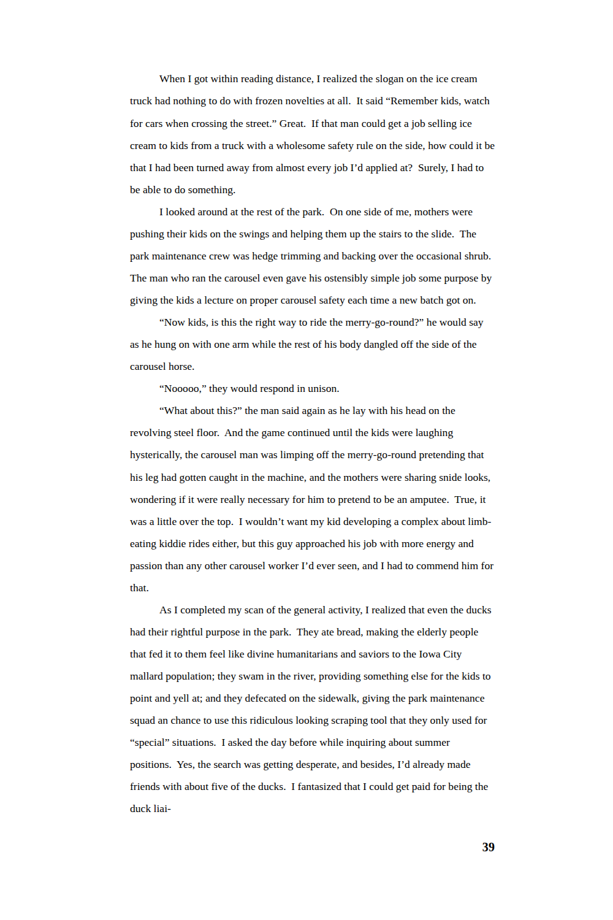When I got within reading distance, I realized the slogan on the ice cream truck had nothing to do with frozen novelties at all. It said “Remember kids, watch for cars when crossing the street.” Great. If that man could get a job selling ice cream to kids from a truck with a wholesome safety rule on the side, how could it be that I had been turned away from almost every job I’d applied at? Surely, I had to be able to do something.
I looked around at the rest of the park. On one side of me, mothers were pushing their kids on the swings and helping them up the stairs to the slide. The park maintenance crew was hedge trimming and backing over the occasional shrub. The man who ran the carousel even gave his ostensibly simple job some purpose by giving the kids a lecture on proper carousel safety each time a new batch got on.
“Now kids, is this the right way to ride the merry-go-round?” he would say as he hung on with one arm while the rest of his body dangled off the side of the carousel horse.
“Nooooo,” they would respond in unison.
“What about this?” the man said again as he lay with his head on the revolving steel floor. And the game continued until the kids were laughing hysterically, the carousel man was limping off the merry-go-round pretending that his leg had gotten caught in the machine, and the mothers were sharing snide looks, wondering if it were really necessary for him to pretend to be an amputee. True, it was a little over the top. I wouldn’t want my kid developing a complex about limb-eating kiddie rides either, but this guy approached his job with more energy and passion than any other carousel worker I’d ever seen, and I had to commend him for that.
As I completed my scan of the general activity, I realized that even the ducks had their rightful purpose in the park. They ate bread, making the elderly people that fed it to them feel like divine humanitarians and saviors to the Iowa City mallard population; they swam in the river, providing something else for the kids to point and yell at; and they defecated on the sidewalk, giving the park maintenance squad an chance to use this ridiculous looking scraping tool that they only used for “special” situations. I asked the day before while inquiring about summer positions. Yes, the search was getting desperate, and besides, I’d already made friends with about five of the ducks. I fantasized that I could get paid for being the duck liai-
39